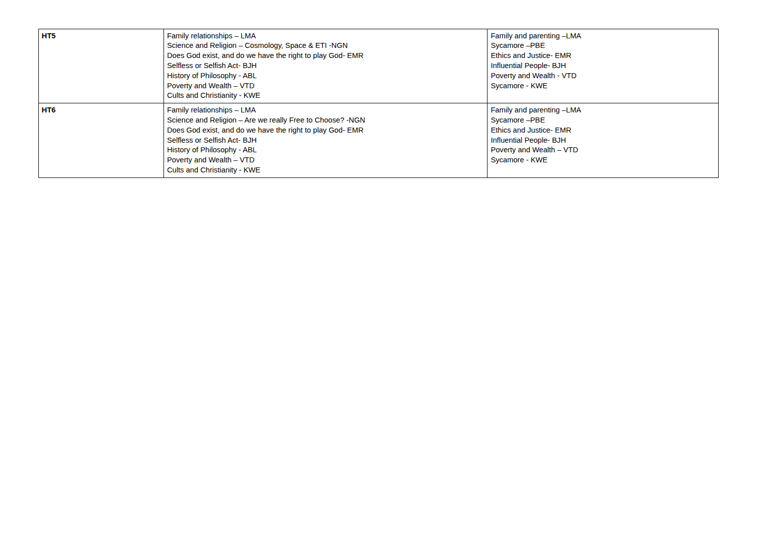| HT5 | Family relationships – LMA Science and Religion – Cosmology, Space & ETI -NGN Does God exist, and do we have the right to play God- EMR Selfless or Selfish Act- BJH History of Philosophy - ABL Poverty and Wealth – VTD Cults and Christianity - KWE | Family and parenting –LMA Sycamore –PBE Ethics and Justice- EMR Influential People- BJH Poverty and Wealth - VTD Sycamore - KWE |
| HT6 | Family relationships – LMA Science and Religion – Are we really Free to Choose? -NGN Does God exist, and do we have the right to play God- EMR Selfless or Selfish Act- BJH History of Philosophy - ABL Poverty and Wealth – VTD Cults and Christianity - KWE | Family and parenting –LMA Sycamore –PBE Ethics and Justice- EMR Influential People- BJH Poverty and Wealth – VTD Sycamore - KWE |